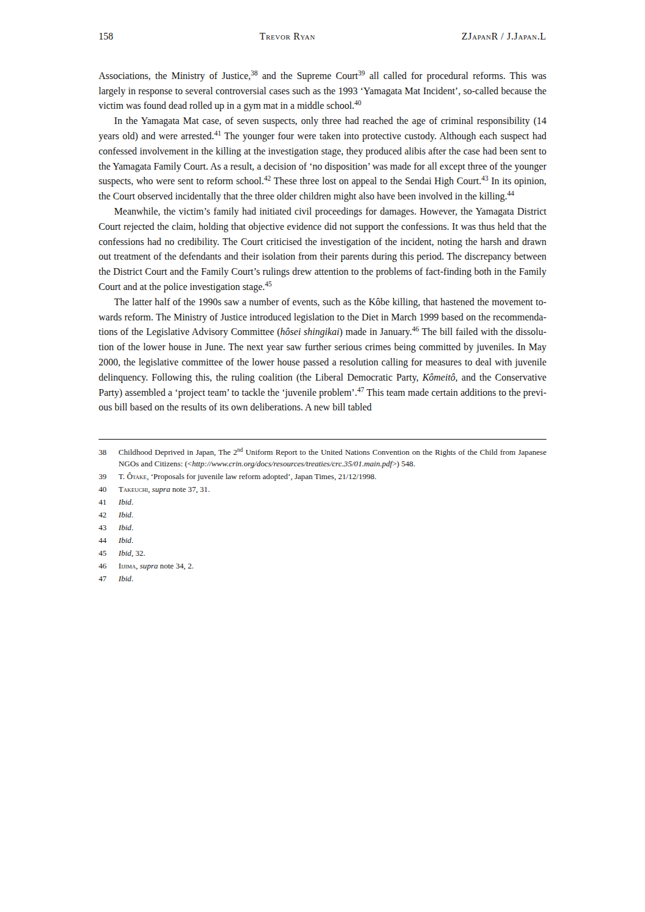158 Trevor Ryan ZJapanR / J.Japan.L
Associations, the Ministry of Justice,38 and the Supreme Court39 all called for procedural reforms. This was largely in response to several controversial cases such as the 1993 ‘Yamagata Mat Incident’, so-called because the victim was found dead rolled up in a gym mat in a middle school.40
In the Yamagata Mat case, of seven suspects, only three had reached the age of criminal responsibility (14 years old) and were arrested.41 The younger four were taken into protective custody. Although each suspect had confessed involvement in the killing at the investigation stage, they produced alibis after the case had been sent to the Yamagata Family Court. As a result, a decision of ‘no disposition’ was made for all except three of the younger suspects, who were sent to reform school.42 These three lost on appeal to the Sendai High Court.43 In its opinion, the Court observed incidentally that the three older children might also have been involved in the killing.44
Meanwhile, the victim’s family had initiated civil proceedings for damages. However, the Yamagata District Court rejected the claim, holding that objective evidence did not support the confessions. It was thus held that the confessions had no credibility. The Court criticised the investigation of the incident, noting the harsh and drawn out treatment of the defendants and their isolation from their parents during this period. The discrepancy between the District Court and the Family Court’s rulings drew attention to the problems of fact-finding both in the Family Court and at the police investigation stage.45
The latter half of the 1990s saw a number of events, such as the Kôbe killing, that hastened the movement towards reform. The Ministry of Justice introduced legislation to the Diet in March 1999 based on the recommendations of the Legislative Advisory Committee (hôsei shingikai) made in January.46 The bill failed with the dissolution of the lower house in June. The next year saw further serious crimes being committed by juveniles. In May 2000, the legislative committee of the lower house passed a resolution calling for measures to deal with juvenile delinquency. Following this, the ruling coalition (the Liberal Democratic Party, Kômeitô, and the Conservative Party) assembled a ‘project team’ to tackle the ‘juvenile problem’.47 This team made certain additions to the previous bill based on the results of its own deliberations. A new bill tabled
38 Childhood Deprived in Japan, The 2nd Uniform Report to the United Nations Convention on the Rights of the Child from Japanese NGOs and Citizens: (<http://www.crin.org/docs/resources/treaties/crc.35/01.main.pdf>) 548.
39 T. Ôtake, ‘Proposals for juvenile law reform adopted’, Japan Times, 21/12/1998.
40 Takeuchi, supra note 37, 31.
41 Ibid.
42 Ibid.
43 Ibid.
44 Ibid.
45 Ibid, 32.
46 Iijima, supra note 34, 2.
47 Ibid.